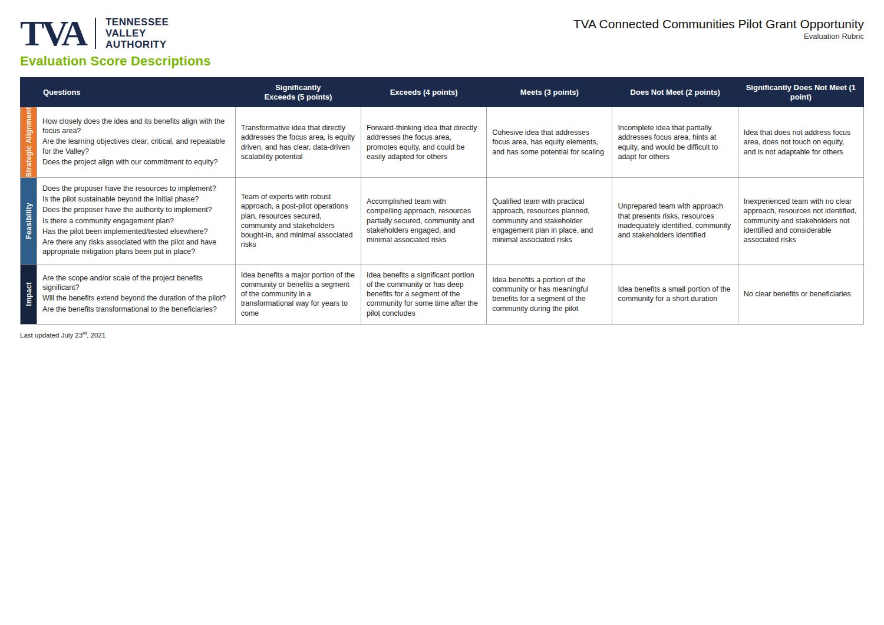TVA
Tennessee
Valley
Authority
TVA Connected Communities Pilot Grant Opportunity
Evaluation Rubric
Evaluation Score Descriptions
| | Questions | Significantly Exceeds (5 points) | Exceeds (4 points) | Meets (3 points) | Does Not Meet (2 points) | Significantly Does Not Meet (1 point) |
| --- | --- | --- | --- | --- | --- | --- |
| Strategic Alignment | How closely does the idea and its benefits align with the focus area? Are the learning objectives clear, critical, and repeatable for the Valley? Does the project align with our commitment to equity? | Transformative idea that directly addresses the focus area, is equity driven, and has clear, data-driven scalability potential | Forward-thinking idea that directly addresses the focus area, promotes equity, and could be easily adapted for others | Cohesive idea that addresses focus area, has equity elements, and has some potential for scaling | Incomplete idea that partially addresses focus area, hints at equity, and would be difficult to adapt for others | Idea that does not address focus area, does not touch on equity, and is not adaptable for others |
| Feasibility | Does the proposer have the resources to implement? Is the pilot sustainable beyond the initial phase? Does the proposer have the authority to implement? Is there a community engagement plan? Has the pilot been implemented/tested elsewhere? Are there any risks associated with the pilot and have appropriate mitigation plans been put in place? | Team of experts with robust approach, a post-pilot operations plan, resources secured, community and stakeholders bought-in, and minimal associated risks | Accomplished team with compelling approach, resources partially secured, community and stakeholders engaged, and minimal associated risks | Qualified team with practical approach, resources planned, community and stakeholder engagement plan in place, and minimal associated risks | Unprepared team with approach that presents risks, resources inadequately identified, community and stakeholders identified | Inexperienced team with no clear approach, resources not identified, community and stakeholders not identified and considerable associated risks |
| Impact | Are the scope and/or scale of the project benefits significant? Will the benefits extend beyond the duration of the pilot? Are the benefits transformational to the beneficiaries? | Idea benefits a major portion of the community or benefits a segment of the community in a transformational way for years to come | Idea benefits a significant portion of the community or has deep benefits for a segment of the community for some time after the pilot concludes | Idea benefits a portion of the community or has meaningful benefits for a segment of the community during the pilot | Idea benefits a small portion of the community for a short duration | No clear benefits or beneficiaries |
Last updated July 23rd, 2021